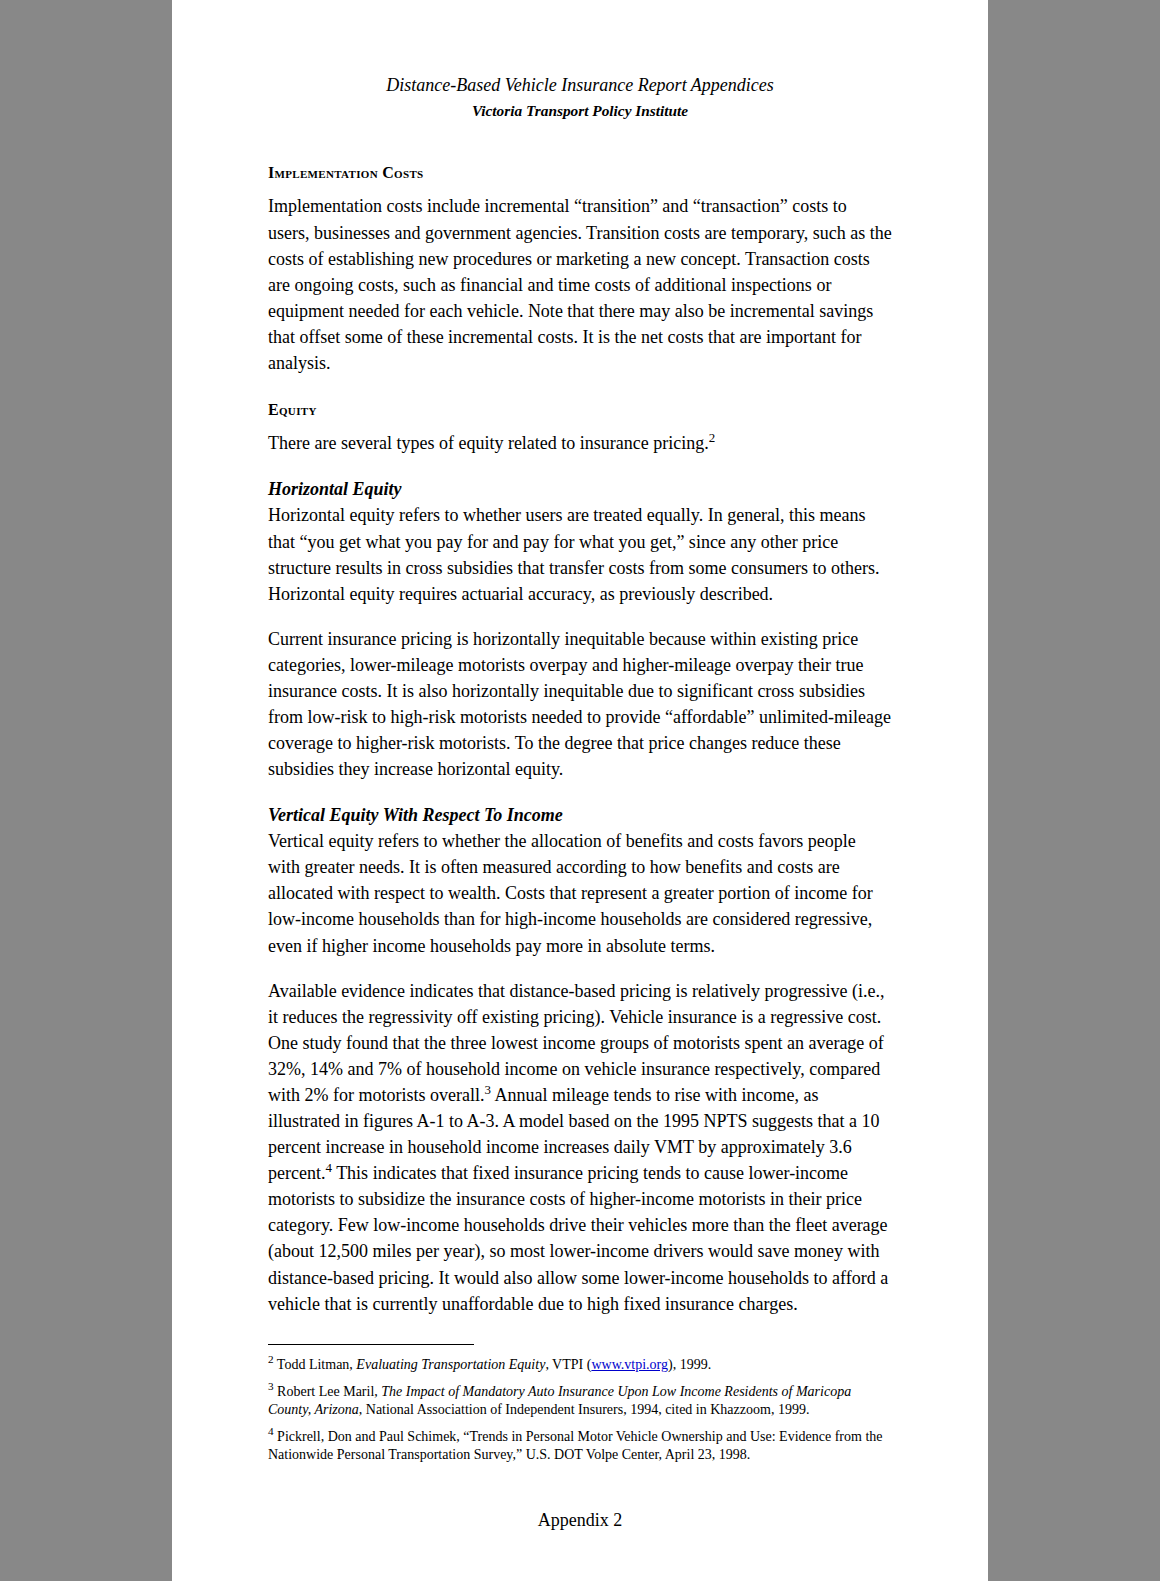Distance-Based Vehicle Insurance Report Appendices
Victoria Transport Policy Institute
Implementation Costs
Implementation costs include incremental “transition” and “transaction” costs to users, businesses and government agencies. Transition costs are temporary, such as the costs of establishing new procedures or marketing a new concept. Transaction costs are ongoing costs, such as financial and time costs of additional inspections or equipment needed for each vehicle. Note that there may also be incremental savings that offset some of these incremental costs. It is the net costs that are important for analysis.
Equity
There are several types of equity related to insurance pricing.2
Horizontal Equity
Horizontal equity refers to whether users are treated equally. In general, this means that “you get what you pay for and pay for what you get,” since any other price structure results in cross subsidies that transfer costs from some consumers to others. Horizontal equity requires actuarial accuracy, as previously described.
Current insurance pricing is horizontally inequitable because within existing price categories, lower-mileage motorists overpay and higher-mileage overpay their true insurance costs. It is also horizontally inequitable due to significant cross subsidies from low-risk to high-risk motorists needed to provide “affordable” unlimited-mileage coverage to higher-risk motorists. To the degree that price changes reduce these subsidies they increase horizontal equity.
Vertical Equity With Respect To Income
Vertical equity refers to whether the allocation of benefits and costs favors people with greater needs. It is often measured according to how benefits and costs are allocated with respect to wealth. Costs that represent a greater portion of income for low-income households than for high-income households are considered regressive, even if higher income households pay more in absolute terms.
Available evidence indicates that distance-based pricing is relatively progressive (i.e., it reduces the regressivity off existing pricing). Vehicle insurance is a regressive cost. One study found that the three lowest income groups of motorists spent an average of 32%, 14% and 7% of household income on vehicle insurance respectively, compared with 2% for motorists overall.3 Annual mileage tends to rise with income, as illustrated in figures A-1 to A-3. A model based on the 1995 NPTS suggests that a 10 percent increase in household income increases daily VMT by approximately 3.6 percent.4 This indicates that fixed insurance pricing tends to cause lower-income motorists to subsidize the insurance costs of higher-income motorists in their price category. Few low-income households drive their vehicles more than the fleet average (about 12,500 miles per year), so most lower-income drivers would save money with distance-based pricing. It would also allow some lower-income households to afford a vehicle that is currently unaffordable due to high fixed insurance charges.
2 Todd Litman, Evaluating Transportation Equity, VTPI (www.vtpi.org), 1999.
3 Robert Lee Maril, The Impact of Mandatory Auto Insurance Upon Low Income Residents of Maricopa County, Arizona, National Associattion of Independent Insurers, 1994, cited in Khazzoom, 1999.
4 Pickrell, Don and Paul Schimek, “Trends in Personal Motor Vehicle Ownership and Use: Evidence from the Nationwide Personal Transportation Survey,” U.S. DOT Volpe Center, April 23, 1998.
Appendix 2